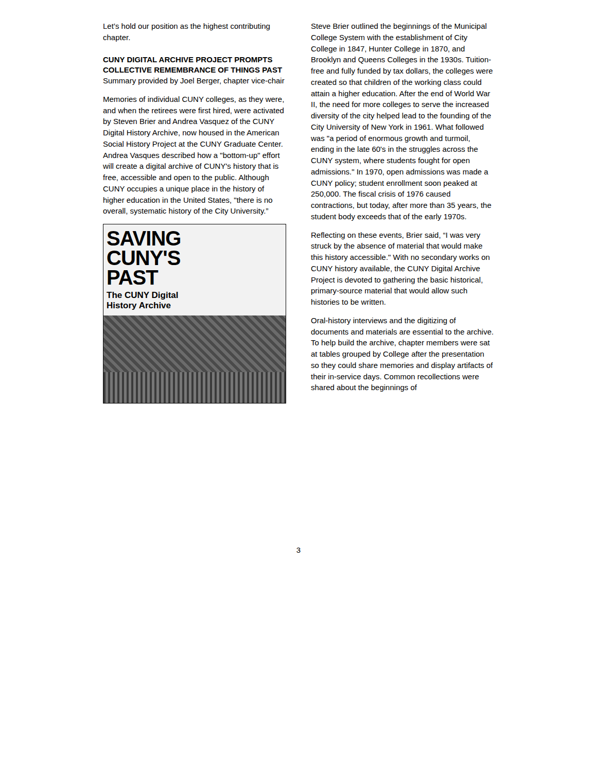Let’s hold our position as the highest contributing chapter.
CUNY DIGITAL ARCHIVE PROJECT PROMPTS COLLECTIVE REMEMBRANCE OF THINGS PAST
Summary provided by Joel Berger, chapter vice-chair
Memories of individual CUNY colleges, as they were, and when the retirees were first hired, were activated by Steven Brier and Andrea Vasquez of the CUNY Digital History Archive, now housed in the American Social History Project at the CUNY Graduate Center. Andrea Vasques described how a "bottom-up" effort will create a digital archive of CUNY's history that is free, accessible and open to the public. Although CUNY occupies a unique place in the history of higher education in the United States, "there is no overall, systematic history of the City University.”
SAVING
CUNY'S
PAST
The CUNY Digital
History Archive
Steve Brier outlined the beginnings of the Municipal College System with the establishment of City College in 1847, Hunter College in 1870, and Brooklyn and Queens Colleges in the 1930s. Tuition-free and fully funded by tax dollars, the colleges were created so that children of the working class could attain a higher education. After the end of World War II, the need for more colleges to serve the increased diversity of the city helped lead to the founding of the City University of New York in 1961. What followed was "a period of enormous growth and turmoil, ending in the late 60's in the struggles across the CUNY system, where students fought for open admissions." In 1970, open admissions was made a CUNY policy; student enrollment soon peaked at 250,000. The fiscal crisis of 1976 caused contractions, but today, after more than 35 years, the student body exceeds that of the early 1970s.
Reflecting on these events, Brier said, “I was very struck by the absence of material that would make this history accessible." With no secondary works on CUNY history available, the CUNY Digital Archive Project is devoted to gathering the basic historical, primary-source material that would allow such histories to be written.
Oral-history interviews and the digitizing of documents and materials are essential to the archive. To help build the archive, chapter members were sat at tables grouped by College after the presentation so they could share memories and display artifacts of their in-service days. Common recollections were shared about the beginnings of
3